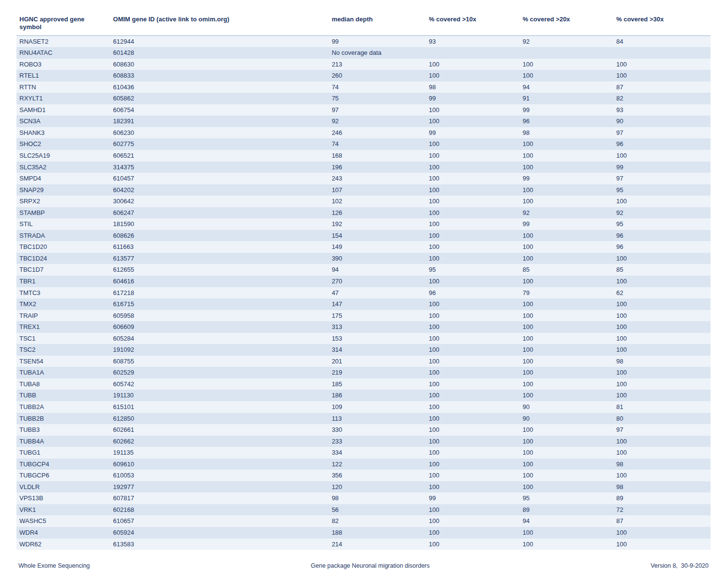| HGNC approved gene symbol | OMIM gene ID (active link to omim.org) | median depth | % covered >10x | % covered >20x | % covered >30x |
| --- | --- | --- | --- | --- | --- |
| RNASET2 | 612944 | 99 | 93 | 92 | 84 |
| RNU4ATAC | 601428 | No coverage data |
| ROBO3 | 608630 | 213 | 100 | 100 | 100 |
| RTEL1 | 608833 | 260 | 100 | 100 | 100 |
| RTTN | 610436 | 74 | 98 | 94 | 87 |
| RXYLT1 | 605862 | 75 | 99 | 91 | 82 |
| SAMHD1 | 606754 | 97 | 100 | 99 | 93 |
| SCN3A | 182391 | 92 | 100 | 96 | 90 |
| SHANK3 | 606230 | 246 | 99 | 98 | 97 |
| SHOC2 | 602775 | 74 | 100 | 100 | 96 |
| SLC25A19 | 606521 | 168 | 100 | 100 | 100 |
| SLC35A2 | 314375 | 196 | 100 | 100 | 99 |
| SMPD4 | 610457 | 243 | 100 | 99 | 97 |
| SNAP29 | 604202 | 107 | 100 | 100 | 95 |
| SRPX2 | 300642 | 102 | 100 | 100 | 100 |
| STAMBP | 606247 | 126 | 100 | 92 | 92 |
| STIL | 181590 | 192 | 100 | 99 | 95 |
| STRADA | 608626 | 154 | 100 | 100 | 96 |
| TBC1D20 | 611663 | 149 | 100 | 100 | 96 |
| TBC1D24 | 613577 | 390 | 100 | 100 | 100 |
| TBC1D7 | 612655 | 94 | 95 | 85 | 85 |
| TBR1 | 604616 | 270 | 100 | 100 | 100 |
| TMTC3 | 617218 | 47 | 96 | 79 | 62 |
| TMX2 | 616715 | 147 | 100 | 100 | 100 |
| TRAIP | 605958 | 175 | 100 | 100 | 100 |
| TREX1 | 606609 | 313 | 100 | 100 | 100 |
| TSC1 | 605284 | 153 | 100 | 100 | 100 |
| TSC2 | 191092 | 314 | 100 | 100 | 100 |
| TSEN54 | 608755 | 201 | 100 | 100 | 98 |
| TUBA1A | 602529 | 219 | 100 | 100 | 100 |
| TUBA8 | 605742 | 185 | 100 | 100 | 100 |
| TUBB | 191130 | 186 | 100 | 100 | 100 |
| TUBB2A | 615101 | 109 | 100 | 90 | 81 |
| TUBB2B | 612850 | 113 | 100 | 90 | 80 |
| TUBB3 | 602661 | 330 | 100 | 100 | 97 |
| TUBB4A | 602662 | 233 | 100 | 100 | 100 |
| TUBG1 | 191135 | 334 | 100 | 100 | 100 |
| TUBGCP4 | 609610 | 122 | 100 | 100 | 98 |
| TUBGCP6 | 610053 | 356 | 100 | 100 | 100 |
| VLDLR | 192977 | 120 | 100 | 100 | 98 |
| VPS13B | 607817 | 98 | 99 | 95 | 89 |
| VRK1 | 602168 | 56 | 100 | 89 | 72 |
| WASHC5 | 610657 | 82 | 100 | 94 | 87 |
| WDR4 | 605924 | 188 | 100 | 100 | 100 |
| WDR62 | 613583 | 214 | 100 | 100 | 100 |
Whole Exome Sequencing
Gene package Neuronal migration disorders
Version 8, 30-9-2020